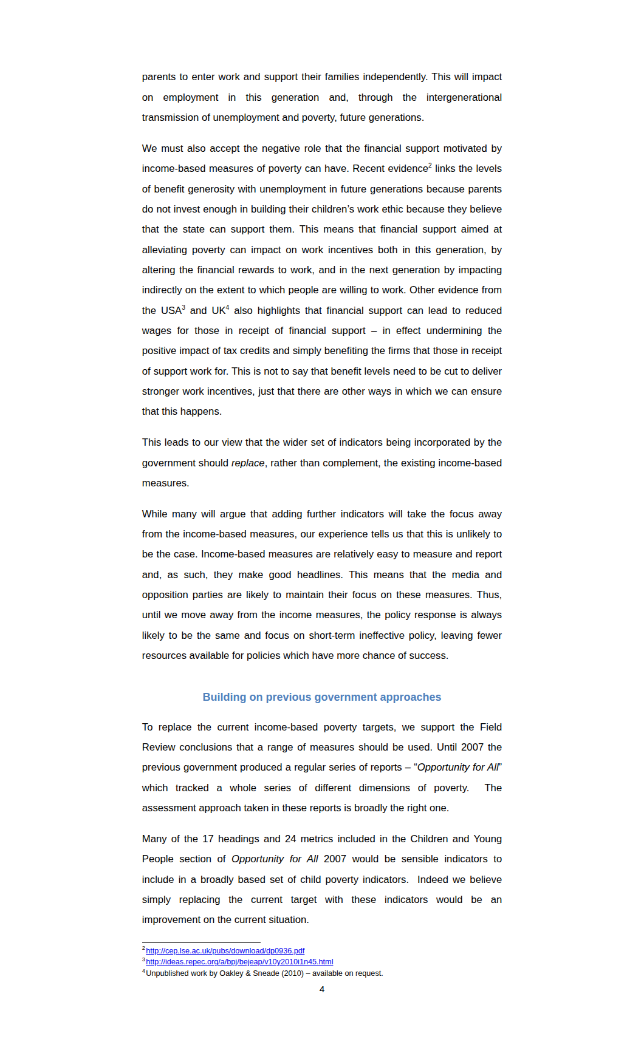parents to enter work and support their families independently. This will impact on employment in this generation and, through the intergenerational transmission of unemployment and poverty, future generations.
We must also accept the negative role that the financial support motivated by income-based measures of poverty can have. Recent evidence2 links the levels of benefit generosity with unemployment in future generations because parents do not invest enough in building their children’s work ethic because they believe that the state can support them. This means that financial support aimed at alleviating poverty can impact on work incentives both in this generation, by altering the financial rewards to work, and in the next generation by impacting indirectly on the extent to which people are willing to work. Other evidence from the USA3 and UK4 also highlights that financial support can lead to reduced wages for those in receipt of financial support – in effect undermining the positive impact of tax credits and simply benefiting the firms that those in receipt of support work for. This is not to say that benefit levels need to be cut to deliver stronger work incentives, just that there are other ways in which we can ensure that this happens.
This leads to our view that the wider set of indicators being incorporated by the government should replace, rather than complement, the existing income-based measures.
While many will argue that adding further indicators will take the focus away from the income-based measures, our experience tells us that this is unlikely to be the case. Income-based measures are relatively easy to measure and report and, as such, they make good headlines. This means that the media and opposition parties are likely to maintain their focus on these measures. Thus, until we move away from the income measures, the policy response is always likely to be the same and focus on short-term ineffective policy, leaving fewer resources available for policies which have more chance of success.
Building on previous government approaches
To replace the current income-based poverty targets, we support the Field Review conclusions that a range of measures should be used. Until 2007 the previous government produced a regular series of reports – “Opportunity for All” which tracked a whole series of different dimensions of poverty. The assessment approach taken in these reports is broadly the right one.
Many of the 17 headings and 24 metrics included in the Children and Young People section of Opportunity for All 2007 would be sensible indicators to include in a broadly based set of child poverty indicators. Indeed we believe simply replacing the current target with these indicators would be an improvement on the current situation.
2 http://cep.lse.ac.uk/pubs/download/dp0936.pdf
3 http://ideas.repec.org/a/bpj/bejeap/v10y2010i1n45.html
4 Unpublished work by Oakley & Sneade (2010) – available on request.
4